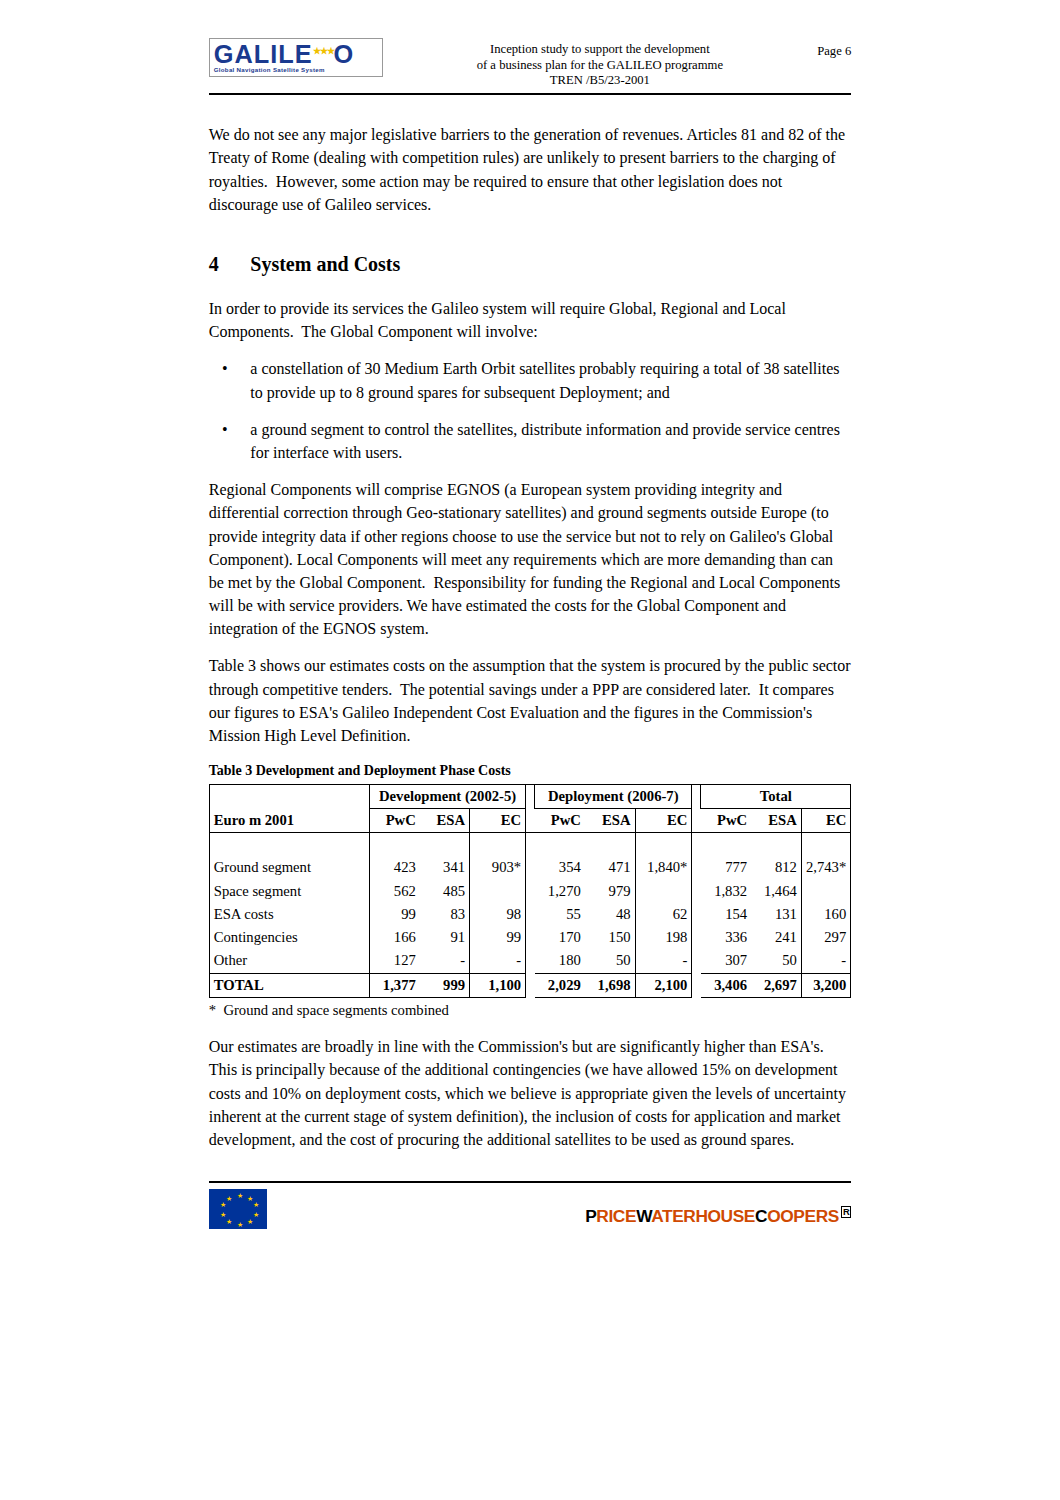GALILE★★★O
Global Navigation Satellite System
Inception study to support the development
of a business plan for the GALILEO programme
TREN /B5/23-2001
Page 6
We do not see any major legislative barriers to the generation of revenues. Articles 81 and 82 of the Treaty of Rome (dealing with competition rules) are unlikely to present barriers to the charging of royalties. However, some action may be required to ensure that other legislation does not discourage use of Galileo services.
4 System and Costs
In order to provide its services the Galileo system will require Global, Regional and Local Components. The Global Component will involve:
a constellation of 30 Medium Earth Orbit satellites probably requiring a total of 38 satellites to provide up to 8 ground spares for subsequent Deployment; and
a ground segment to control the satellites, distribute information and provide service centres for interface with users.
Regional Components will comprise EGNOS (a European system providing integrity and differential correction through Geo-stationary satellites) and ground segments outside Europe (to provide integrity data if other regions choose to use the service but not to rely on Galileo's Global Component). Local Components will meet any requirements which are more demanding than can be met by the Global Component. Responsibility for funding the Regional and Local Components will be with service providers. We have estimated the costs for the Global Component and integration of the EGNOS system.
Table 3 shows our estimates costs on the assumption that the system is procured by the public sector through competitive tenders. The potential savings under a PPP are considered later. It compares our figures to ESA's Galileo Independent Cost Evaluation and the figures in the Commission's Mission High Level Definition.
Table 3 Development and Deployment Phase Costs
| | Development (2002-5) | | Deployment (2006-7) | | Total |
| Euro m 2001 | PwC | ESA | EC | | PwC | ESA | EC | | PwC | ESA | EC |
| Ground segment | 423 | 341 | 903* | | 354 | 471 | 1,840* | | 777 | 812 | 2,743* |
| Space segment | 562 | 485 | | | 1,270 | 979 | | | 1,832 | 1,464 | |
| ESA costs | 99 | 83 | 98 | | 55 | 48 | 62 | | 154 | 131 | 160 |
| Contingencies | 166 | 91 | 99 | | 170 | 150 | 198 | | 336 | 241 | 297 |
| Other | 127 | - | - | | 180 | 50 | - | | 307 | 50 | - |
| TOTAL | 1,377 | 999 | 1,100 | | 2,029 | 1,698 | 2,100 | | 3,406 | 2,697 | 3,200 |
* Ground and space segments combined
Our estimates are broadly in line with the Commission's but are significantly higher than ESA's. This is principally because of the additional contingencies (we have allowed 15% on development costs and 10% on deployment costs, which we believe is appropriate given the levels of uncertainty inherent at the current stage of system definition), the inclusion of costs for application and market development, and the cost of procuring the additional satellites to be used as ground spares.
★ ★ ★ ★ ★ ★ ★ ★ ★ ★
PRICEWATERHOUSECOOPERS R